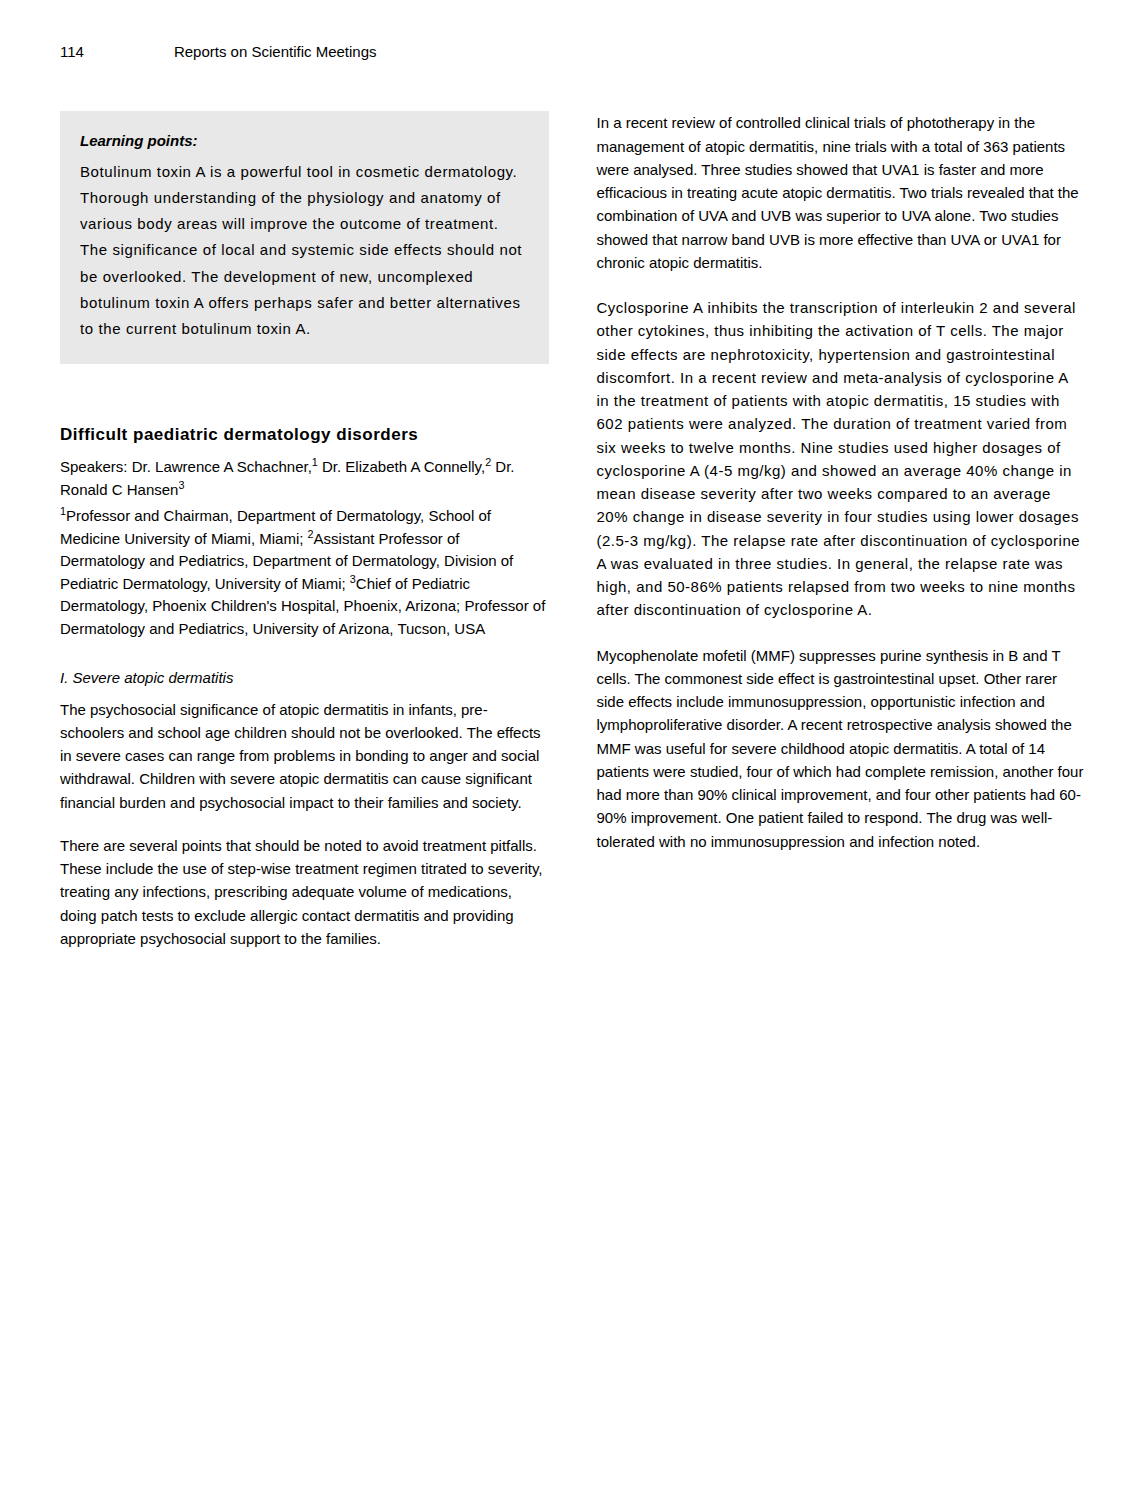114 Reports on Scientific Meetings
Learning points:
Botulinum toxin A is a powerful tool in cosmetic dermatology. Thorough understanding of the physiology and anatomy of various body areas will improve the outcome of treatment. The significance of local and systemic side effects should not be overlooked. The development of new, uncomplexed botulinum toxin A offers perhaps safer and better alternatives to the current botulinum toxin A.
Difficult paediatric dermatology disorders
Speakers: Dr. Lawrence A Schachner,1 Dr. Elizabeth A Connelly,2 Dr. Ronald C Hansen3
1Professor and Chairman, Department of Dermatology, School of Medicine University of Miami, Miami; 2Assistant Professor of Dermatology and Pediatrics, Department of Dermatology, Division of Pediatric Dermatology, University of Miami; 3Chief of Pediatric Dermatology, Phoenix Children's Hospital, Phoenix, Arizona; Professor of Dermatology and Pediatrics, University of Arizona, Tucson, USA
I. Severe atopic dermatitis
The psychosocial significance of atopic dermatitis in infants, pre-schoolers and school age children should not be overlooked. The effects in severe cases can range from problems in bonding to anger and social withdrawal. Children with severe atopic dermatitis can cause significant financial burden and psychosocial impact to their families and society.
There are several points that should be noted to avoid treatment pitfalls. These include the use of step-wise treatment regimen titrated to severity, treating any infections, prescribing adequate volume of medications, doing patch tests to exclude allergic contact dermatitis and providing appropriate psychosocial support to the families.
In a recent review of controlled clinical trials of phototherapy in the management of atopic dermatitis, nine trials with a total of 363 patients were analysed. Three studies showed that UVA1 is faster and more efficacious in treating acute atopic dermatitis. Two trials revealed that the combination of UVA and UVB was superior to UVA alone. Two studies showed that narrow band UVB is more effective than UVA or UVA1 for chronic atopic dermatitis.
Cyclosporine A inhibits the transcription of interleukin 2 and several other cytokines, thus inhibiting the activation of T cells. The major side effects are nephrotoxicity, hypertension and gastrointestinal discomfort. In a recent review and meta-analysis of cyclosporine A in the treatment of patients with atopic dermatitis, 15 studies with 602 patients were analyzed. The duration of treatment varied from six weeks to twelve months. Nine studies used higher dosages of cyclosporine A (4-5 mg/kg) and showed an average 40% change in mean disease severity after two weeks compared to an average 20% change in disease severity in four studies using lower dosages (2.5-3 mg/kg). The relapse rate after discontinuation of cyclosporine A was evaluated in three studies. In general, the relapse rate was high, and 50-86% patients relapsed from two weeks to nine months after discontinuation of cyclosporine A.
Mycophenolate mofetil (MMF) suppresses purine synthesis in B and T cells. The commonest side effect is gastrointestinal upset. Other rarer side effects include immunosuppression, opportunistic infection and lymphoproliferative disorder. A recent retrospective analysis showed the MMF was useful for severe childhood atopic dermatitis. A total of 14 patients were studied, four of which had complete remission, another four had more than 90% clinical improvement, and four other patients had 60-90% improvement. One patient failed to respond. The drug was well-tolerated with no immunosuppression and infection noted.